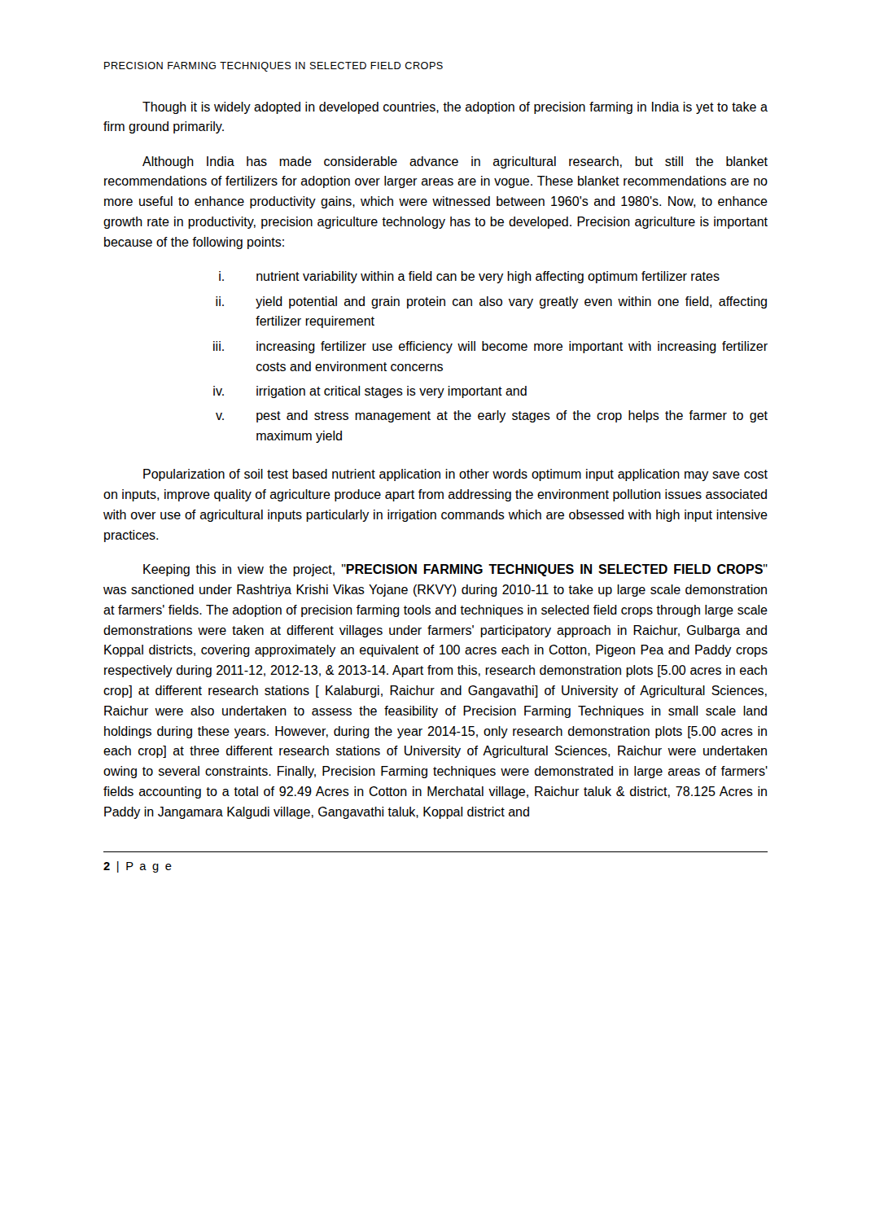Precision Farming Techniques in Selected Field Crops
Though it is widely adopted in developed countries, the adoption of precision farming in India is yet to take a firm ground primarily.
Although India has made considerable advance in agricultural research, but still the blanket recommendations of fertilizers for adoption over larger areas are in vogue. These blanket recommendations are no more useful to enhance productivity gains, which were witnessed between 1960's and 1980's. Now, to enhance growth rate in productivity, precision agriculture technology has to be developed. Precision agriculture is important because of the following points:
nutrient variability within a field can be very high affecting optimum fertilizer rates
yield potential and grain protein can also vary greatly even within one field, affecting fertilizer requirement
increasing fertilizer use efficiency will become more important with increasing fertilizer costs and environment concerns
irrigation at critical stages is very important and
pest and stress management at the early stages of the crop helps the farmer to get maximum yield
Popularization of soil test based nutrient application in other words optimum input application may save cost on inputs, improve quality of agriculture produce apart from addressing the environment pollution issues associated with over use of agricultural inputs particularly in irrigation commands which are obsessed with high input intensive practices.
Keeping this in view the project, "PRECISION FARMING TECHNIQUES IN SELECTED FIELD CROPS" was sanctioned under Rashtriya Krishi Vikas Yojane (RKVY) during 2010-11 to take up large scale demonstration at farmers' fields. The adoption of precision farming tools and techniques in selected field crops through large scale demonstrations were taken at different villages under farmers' participatory approach in Raichur, Gulbarga and Koppal districts, covering approximately an equivalent of 100 acres each in Cotton, Pigeon Pea and Paddy crops respectively during 2011-12, 2012-13, & 2013-14. Apart from this, research demonstration plots [5.00 acres in each crop] at different research stations [ Kalaburgi, Raichur and Gangavathi] of University of Agricultural Sciences, Raichur were also undertaken to assess the feasibility of Precision Farming Techniques in small scale land holdings during these years. However, during the year 2014-15, only research demonstration plots [5.00 acres in each crop] at three different research stations of University of Agricultural Sciences, Raichur were undertaken owing to several constraints. Finally, Precision Farming techniques were demonstrated in large areas of farmers' fields accounting to a total of 92.49 Acres in Cotton in Merchatal village, Raichur taluk & district, 78.125 Acres in Paddy in Jangamara Kalgudi village, Gangavathi taluk, Koppal district and
2 | P a g e